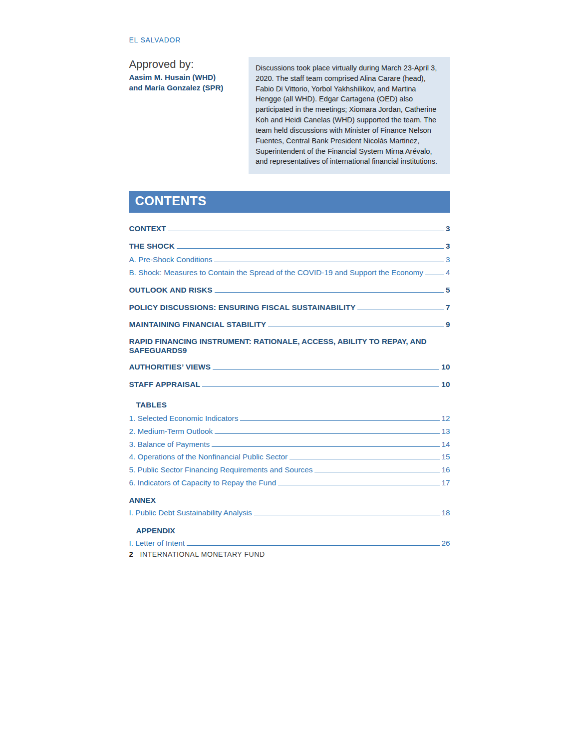EL SALVADOR
Approved by:
Aasim M. Husain (WHD)
and María Gonzalez (SPR)
Discussions took place virtually during March 23-April 3, 2020. The staff team comprised Alina Carare (head), Fabio Di Vittorio, Yorbol Yakhshilikov, and Martina Hengge (all WHD). Edgar Cartagena (OED) also participated in the meetings; Xiomara Jordan, Catherine Koh and Heidi Canelas (WHD) supported the team. The team held discussions with Minister of Finance Nelson Fuentes, Central Bank President Nicolás Martinez, Superintendent of the Financial System Mirna Arévalo, and representatives of international financial institutions.
CONTENTS
CONTEXT 3
THE SHOCK 3
A. Pre-Shock Conditions 3
B. Shock: Measures to Contain the Spread of the COVID-19 and Support the Economy 4
OUTLOOK AND RISKS 5
POLICY DISCUSSIONS: ENSURING FISCAL SUSTAINABILITY 7
MAINTAINING FINANCIAL STABILITY 9
RAPID FINANCING INSTRUMENT: RATIONALE, ACCESS, ABILITY TO REPAY, AND SAFEGUARDS 9
AUTHORITIES’ VIEWS 10
STAFF APPRAISAL 10
TABLES
1. Selected Economic Indicators 12
2. Medium-Term Outlook 13
3. Balance of Payments 14
4. Operations of the Nonfinancial Public Sector 15
5. Public Sector Financing Requirements and Sources 16
6. Indicators of Capacity to Repay the Fund 17
ANNEX
I. Public Debt Sustainability Analysis 18
APPENDIX
I. Letter of Intent 26
2 INTERNATIONAL MONETARY FUND